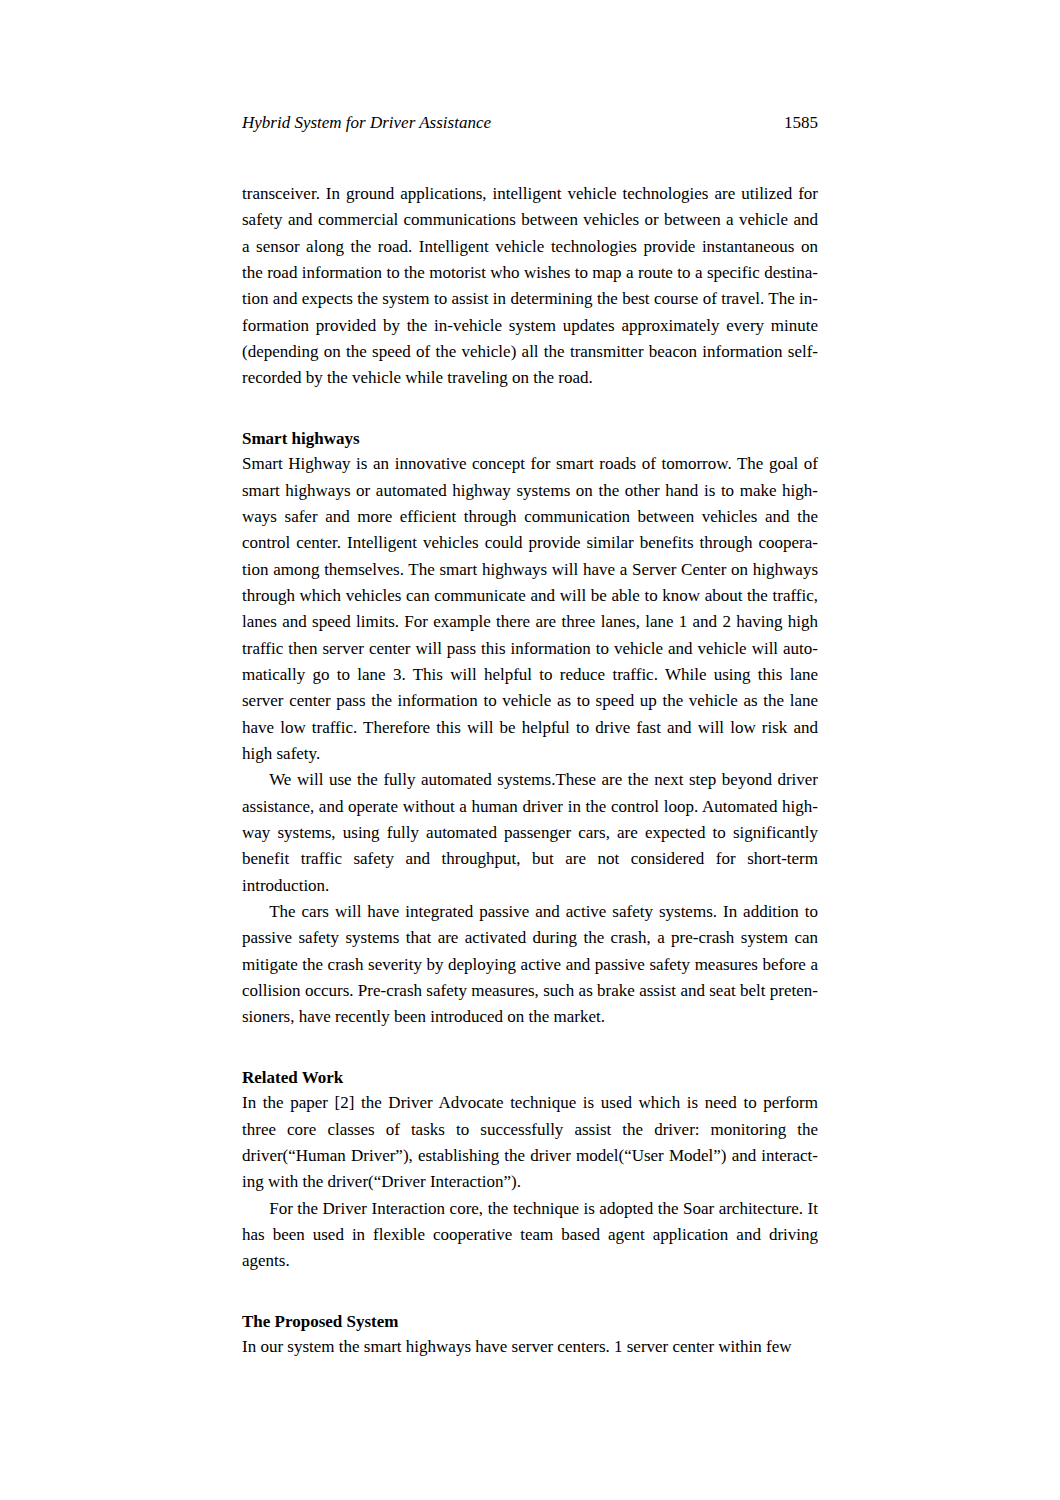Hybrid System for Driver Assistance 1585
transceiver. In ground applications, intelligent vehicle technologies are utilized for safety and commercial communications between vehicles or between a vehicle and a sensor along the road. Intelligent vehicle technologies provide instantaneous on the road information to the motorist who wishes to map a route to a specific destination and expects the system to assist in determining the best course of travel. The information provided by the in-vehicle system updates approximately every minute (depending on the speed of the vehicle) all the transmitter beacon information self-recorded by the vehicle while traveling on the road.
Smart highways
Smart Highway is an innovative concept for smart roads of tomorrow. The goal of smart highways or automated highway systems on the other hand is to make highways safer and more efficient through communication between vehicles and the control center. Intelligent vehicles could provide similar benefits through cooperation among themselves. The smart highways will have a Server Center on highways through which vehicles can communicate and will be able to know about the traffic, lanes and speed limits. For example there are three lanes, lane 1 and 2 having high traffic then server center will pass this information to vehicle and vehicle will automatically go to lane 3. This will helpful to reduce traffic. While using this lane server center pass the information to vehicle as to speed up the vehicle as the lane have low traffic. Therefore this will be helpful to drive fast and will low risk and high safety.
We will use the fully automated systems.These are the next step beyond driver assistance, and operate without a human driver in the control loop. Automated highway systems, using fully automated passenger cars, are expected to significantly benefit traffic safety and throughput, but are not considered for short-term introduction.
The cars will have integrated passive and active safety systems. In addition to passive safety systems that are activated during the crash, a pre-crash system can mitigate the crash severity by deploying active and passive safety measures before a collision occurs. Pre-crash safety measures, such as brake assist and seat belt pretensioners, have recently been introduced on the market.
Related Work
In the paper [2] the Driver Advocate technique is used which is need to perform three core classes of tasks to successfully assist the driver: monitoring the driver(“Human Driver”), establishing the driver model(“User Model”) and interacting with the driver(“Driver Interaction”).
For the Driver Interaction core, the technique is adopted the Soar architecture. It has been used in flexible cooperative team based agent application and driving agents.
The Proposed System
In our system the smart highways have server centers. 1 server center within few